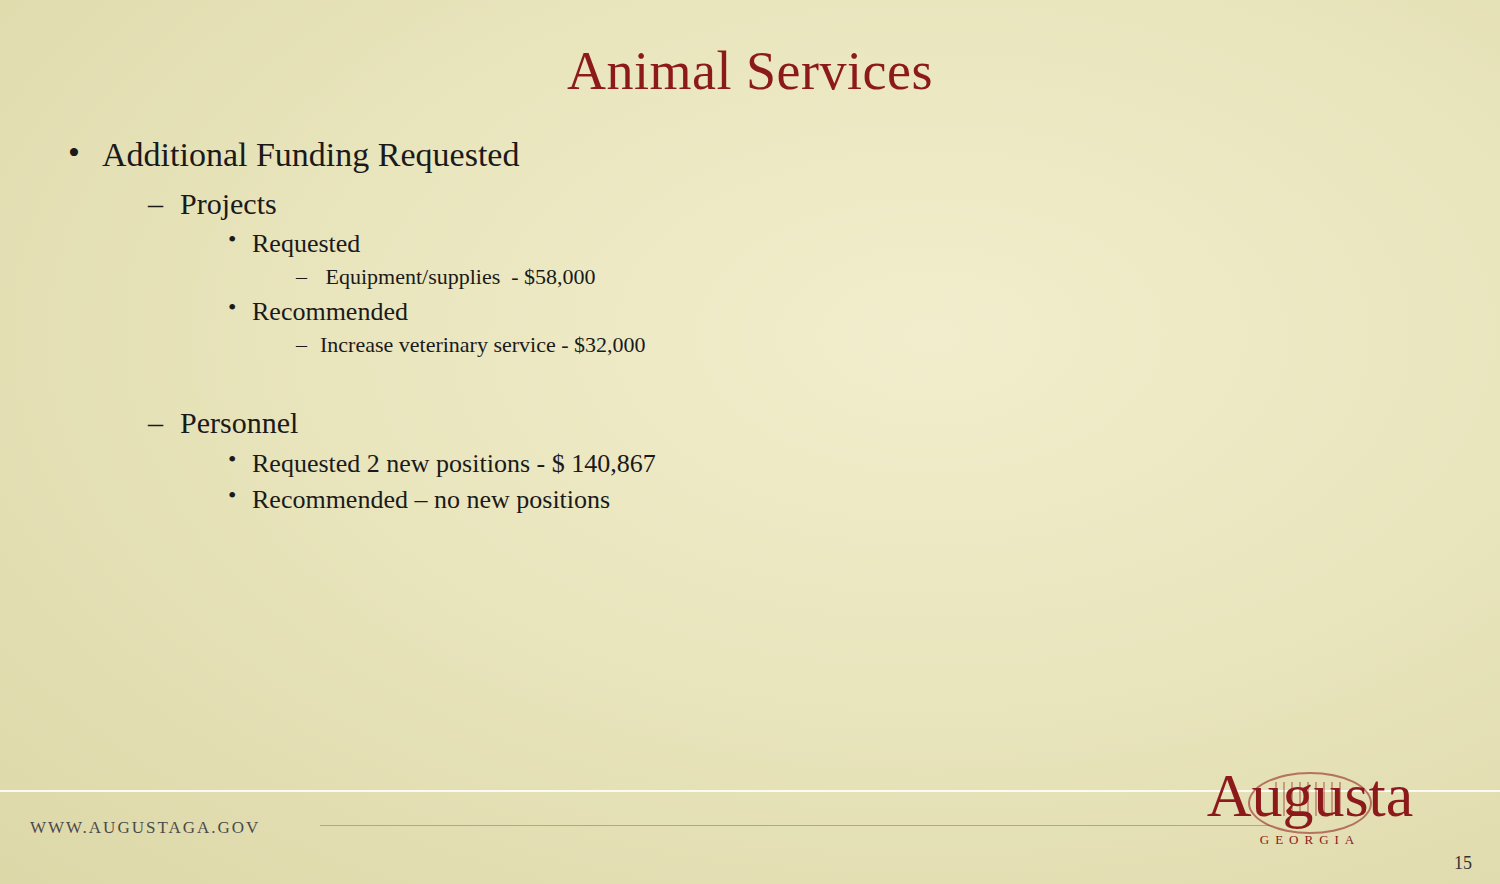Animal Services
Additional Funding Requested
Projects
Requested
Equipment/supplies - $58,000
Recommended
Increase veterinary service - $32,000
Personnel
Requested 2 new positions - $ 140,867
Recommended – no new positions
WWW.AUGUSTAGA.GOV
Augusta
GEORGIA
15